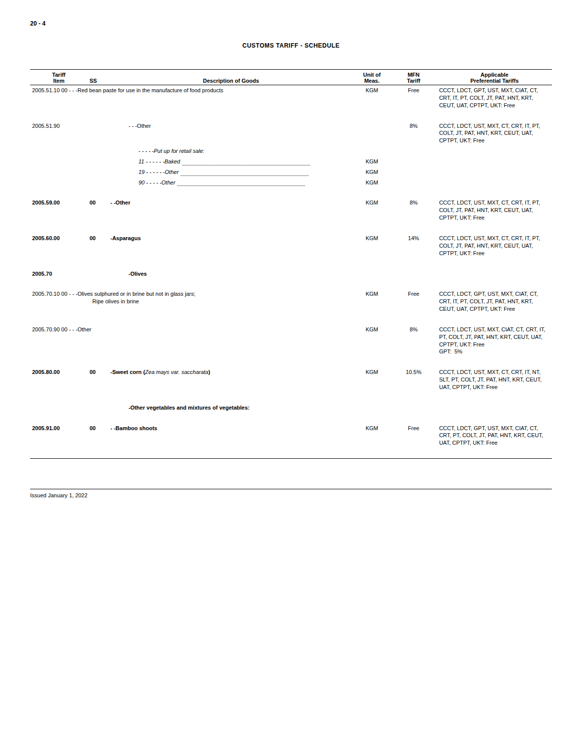20 - 4
CUSTOMS TARIFF - SCHEDULE
| Tariff Item | SS | Description of Goods | Unit of Meas. | MFN Tariff | Applicable Preferential Tariffs |
| --- | --- | --- | --- | --- | --- |
| 2005.51.10 00 - - -Red bean paste for use in the manufacture of food products | KGM | Free | CCCT, LDCT, GPT, UST, MXT, CIAT, CT, CRT, IT, PT, COLT, JT, PAT, HNT, KRT, CEUT, UAT, CPTPT, UKT: Free |
| 2005.51.90 | | - - -Other | | 8% | CCCT, LDCT, UST, MXT, CT, CRT, IT, PT, COLT, JT, PAT, HNT, KRT, CEUT, UAT, CPTPT, UKT: Free |
| | | - - - - -Put up for retail sale: | | | |
| | | 11 - - - - - -Baked | KGM | | |
| | | 19 - - - - - -Other | KGM | | |
| | | 90 - - - - -Other | KGM | | |
| 2005.59.00 | 00 | - -Other | KGM | 8% | CCCT, LDCT, UST, MXT, CT, CRT, IT, PT, COLT, JT, PAT, HNT, KRT, CEUT, UAT, CPTPT, UKT: Free |
| 2005.60.00 | 00 | -Asparagus | KGM | 14% | CCCT, LDCT, UST, MXT, CT, CRT, IT, PT, COLT, JT, PAT, HNT, KRT, CEUT, UAT, CPTPT, UKT: Free |
| 2005.70 | | -Olives | | | |
| 2005.70.10 00 - - -Olives sulphured or in brine but not in glass jars; Ripe olives in brine | KGM | Free | CCCT, LDCT, GPT, UST, MXT, CIAT, CT, CRT, IT, PT, COLT, JT, PAT, HNT, KRT, CEUT, UAT, CPTPT, UKT: Free |
| 2005.70.90 00 - - -Other | KGM | 8% | CCCT, LDCT, UST, MXT, CIAT, CT, CRT, IT, PT, COLT, JT, PAT, HNT, KRT, CEUT, UAT, CPTPT, UKT: Free GPT: 5% |
| 2005.80.00 | 00 | -Sweet corn ( Zea mays var. saccharata ) | KGM | 10.5% | CCCT, LDCT, UST, MXT, CT, CRT, IT, NT, SLT, PT, COLT, JT, PAT, HNT, KRT, CEUT, UAT, CPTPT, UKT: Free |
| | | -Other vegetables and mixtures of vegetables: | | | |
| 2005.91.00 | 00 | - -Bamboo shoots | KGM | Free | CCCT, LDCT, GPT, UST, MXT, CIAT, CT, CRT, PT, COLT, JT, PAT, HNT, KRT, CEUT, UAT, CPTPT, UKT: Free |
Issued January 1, 2022